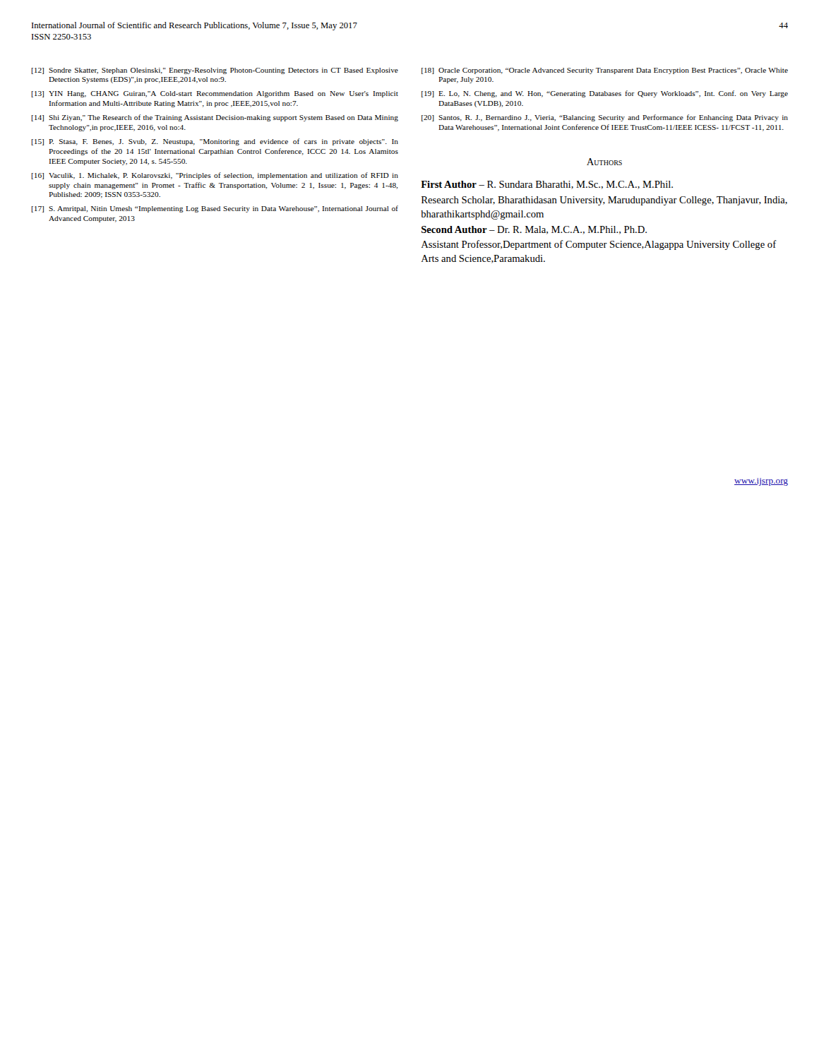International Journal of Scientific and Research Publications, Volume 7, Issue 5, May 2017
ISSN 2250-3153
44
[12] Sondre Skatter, Stephan Olesinski," Energy-Resolving Photon-Counting Detectors in CT Based Explosive Detection Systems (EDS)",in proc,IEEE,2014,vol no:9.
[13] YIN Hang, CHANG Guiran,"A Cold-start Recommendation Algorithm Based on New User's Implicit Information and Multi-Attribute Rating Matrix", in proc ,IEEE,2015,vol no:7.
[14] Shi Ziyan," The Research of the Training Assistant Decision-making support System Based on Data Mining Technology",in proc,IEEE, 2016, vol no:4.
[15] P. Stasa, F. Benes, J. Svub, Z. Neustupa, "Monitoring and evidence of cars in private objects". In Proceedings of the 20 14 15tl' International Carpathian Control Conference, ICCC 20 14. Los Alamitos IEEE Computer Society, 20 14, s. 545-550.
[16] Vaculik, 1. Michalek, P. Kolarovszki, "Principles of selection, implementation and utilization of RFID in supply chain management" in Promet - Traffic & Transportation, Volume: 2 1, Issue: 1, Pages: 4 1-48, Published: 2009; ISSN 0353-5320.
[17] S. Amritpal, Nitin Umesh “Implementing Log Based Security in Data Warehouse”, International Journal of Advanced Computer, 2013
[18] Oracle Corporation, “Oracle Advanced Security Transparent Data Encryption Best Practices”, Oracle White Paper, July 2010.
[19] E. Lo, N. Cheng, and W. Hon, “Generating Databases for Query Workloads”, Int. Conf. on Very Large DataBases (VLDB), 2010.
[20] Santos, R. J., Bernardino J., Vieria, “Balancing Security and Performance for Enhancing Data Privacy in Data Warehouses”, International Joint Conference Of IEEE TrustCom-11/IEEE ICESS- 11/FCST -11, 2011.
Authors
First Author – R. Sundara Bharathi, M.Sc., M.C.A., M.Phil.
Research Scholar, Bharathidasan University, Marudupandiyar College, Thanjavur, India, bharathikartsphd@gmail.com
Second Author – Dr. R. Mala, M.C.A., M.Phil., Ph.D.
Assistant Professor,Department of Computer Science,Alagappa University College of Arts and Science,Paramakudi.
www.ijsrp.org